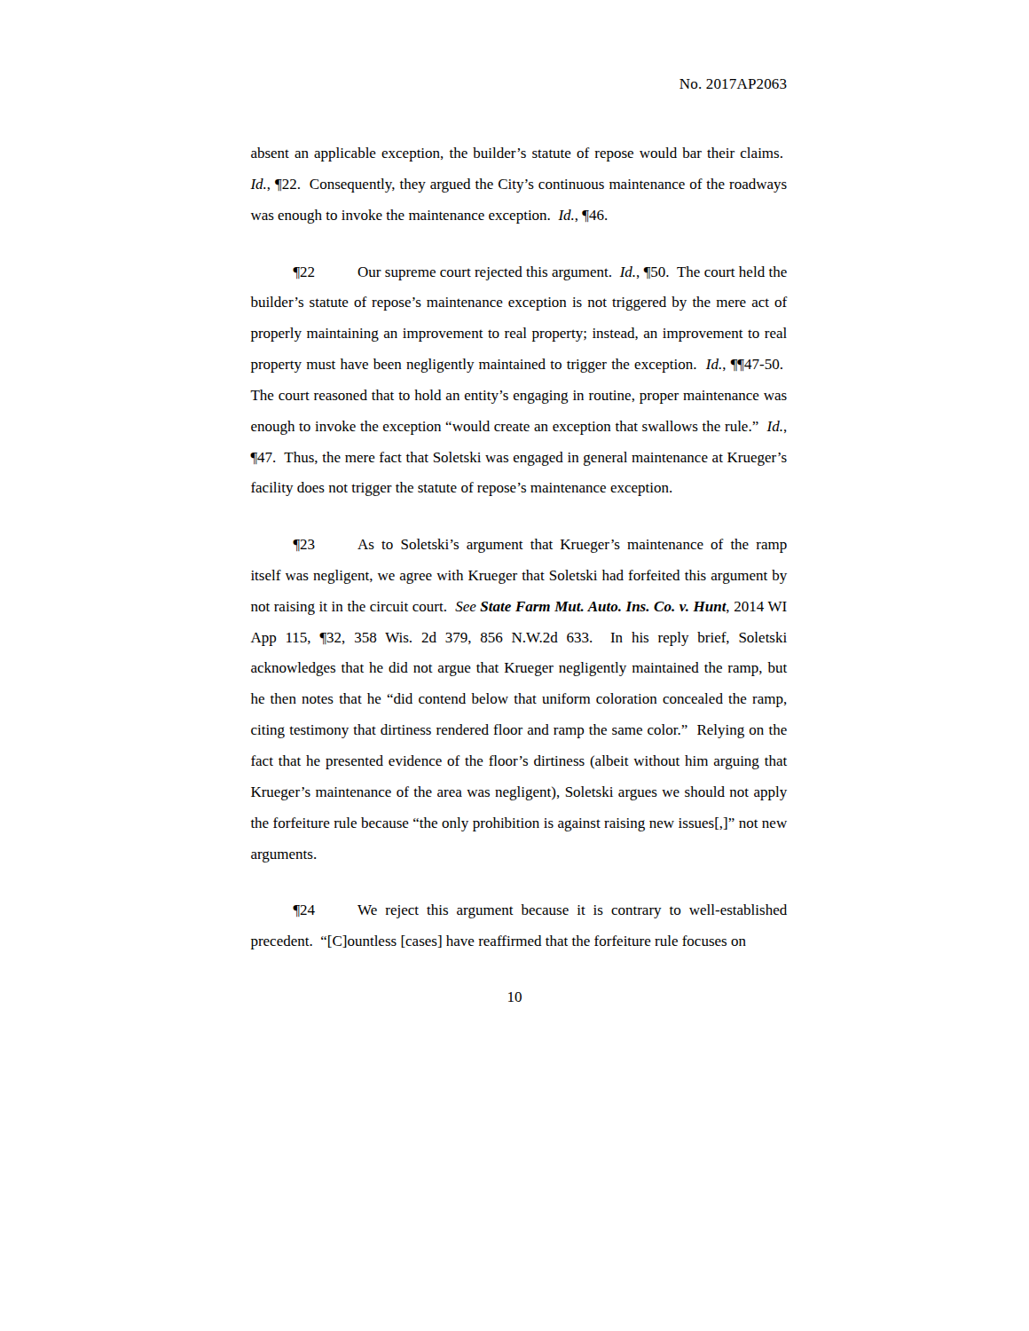No. 2017AP2063
absent an applicable exception, the builder’s statute of repose would bar their claims. Id., ¶22. Consequently, they argued the City’s continuous maintenance of the roadways was enough to invoke the maintenance exception. Id., ¶46.
¶22 Our supreme court rejected this argument. Id., ¶50. The court held the builder’s statute of repose’s maintenance exception is not triggered by the mere act of properly maintaining an improvement to real property; instead, an improvement to real property must have been negligently maintained to trigger the exception. Id., ¶¶47-50. The court reasoned that to hold an entity’s engaging in routine, proper maintenance was enough to invoke the exception “would create an exception that swallows the rule.” Id., ¶47. Thus, the mere fact that Soletski was engaged in general maintenance at Krueger’s facility does not trigger the statute of repose’s maintenance exception.
¶23 As to Soletski’s argument that Krueger’s maintenance of the ramp itself was negligent, we agree with Krueger that Soletski had forfeited this argument by not raising it in the circuit court. See State Farm Mut. Auto. Ins. Co. v. Hunt, 2014 WI App 115, ¶32, 358 Wis. 2d 379, 856 N.W.2d 633. In his reply brief, Soletski acknowledges that he did not argue that Krueger negligently maintained the ramp, but he then notes that he “did contend below that uniform coloration concealed the ramp, citing testimony that dirtiness rendered floor and ramp the same color.” Relying on the fact that he presented evidence of the floor’s dirtiness (albeit without him arguing that Krueger’s maintenance of the area was negligent), Soletski argues we should not apply the forfeiture rule because “the only prohibition is against raising new issues[,]” not new arguments.
¶24 We reject this argument because it is contrary to well-established precedent. “[C]ountless [cases] have reaffirmed that the forfeiture rule focuses on
10